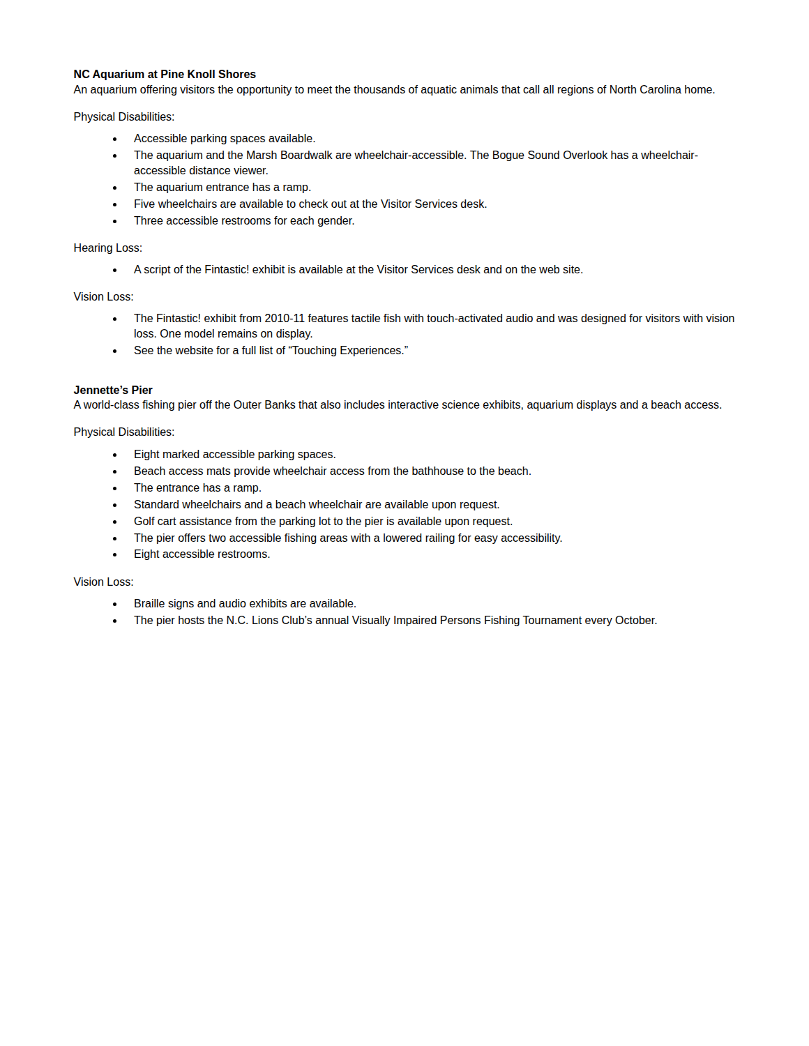NC Aquarium at Pine Knoll Shores
An aquarium offering visitors the opportunity to meet the thousands of aquatic animals that call all regions of North Carolina home.
Physical Disabilities:
Accessible parking spaces available.
The aquarium and the Marsh Boardwalk are wheelchair-accessible. The Bogue Sound Overlook has a wheelchair-accessible distance viewer.
The aquarium entrance has a ramp.
Five wheelchairs are available to check out at the Visitor Services desk.
Three accessible restrooms for each gender.
Hearing Loss:
A script of the Fintastic! exhibit is available at the Visitor Services desk and on the web site.
Vision Loss:
The Fintastic! exhibit from 2010-11 features tactile fish with touch-activated audio and was designed for visitors with vision loss. One model remains on display.
See the website for a full list of “Touching Experiences.”
Jennette’s Pier
A world-class fishing pier off the Outer Banks that also includes interactive science exhibits, aquarium displays and a beach access.
Physical Disabilities:
Eight marked accessible parking spaces.
Beach access mats provide wheelchair access from the bathhouse to the beach.
The entrance has a ramp.
Standard wheelchairs and a beach wheelchair are available upon request.
Golf cart assistance from the parking lot to the pier is available upon request.
The pier offers two accessible fishing areas with a lowered railing for easy accessibility.
Eight accessible restrooms.
Vision Loss:
Braille signs and audio exhibits are available.
The pier hosts the N.C. Lions Club’s annual Visually Impaired Persons Fishing Tournament every October.